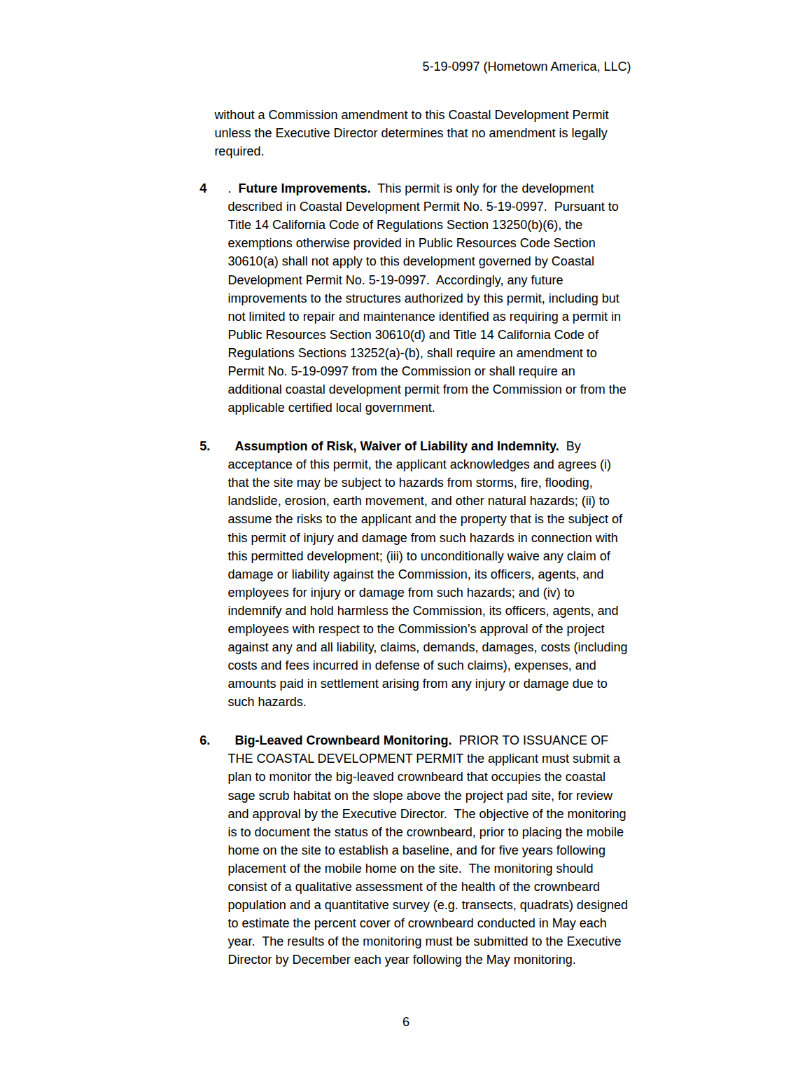5-19-0997 (Hometown America, LLC)
without a Commission amendment to this Coastal Development Permit unless the Executive Director determines that no amendment is legally required.
4. Future Improvements. This permit is only for the development described in Coastal Development Permit No. 5-19-0997. Pursuant to Title 14 California Code of Regulations Section 13250(b)(6), the exemptions otherwise provided in Public Resources Code Section 30610(a) shall not apply to this development governed by Coastal Development Permit No. 5-19-0997. Accordingly, any future improvements to the structures authorized by this permit, including but not limited to repair and maintenance identified as requiring a permit in Public Resources Section 30610(d) and Title 14 California Code of Regulations Sections 13252(a)-(b), shall require an amendment to Permit No. 5-19-0997 from the Commission or shall require an additional coastal development permit from the Commission or from the applicable certified local government.
5. Assumption of Risk, Waiver of Liability and Indemnity. By acceptance of this permit, the applicant acknowledges and agrees (i) that the site may be subject to hazards from storms, fire, flooding, landslide, erosion, earth movement, and other natural hazards; (ii) to assume the risks to the applicant and the property that is the subject of this permit of injury and damage from such hazards in connection with this permitted development; (iii) to unconditionally waive any claim of damage or liability against the Commission, its officers, agents, and employees for injury or damage from such hazards; and (iv) to indemnify and hold harmless the Commission, its officers, agents, and employees with respect to the Commission’s approval of the project against any and all liability, claims, demands, damages, costs (including costs and fees incurred in defense of such claims), expenses, and amounts paid in settlement arising from any injury or damage due to such hazards.
6. Big-Leaved Crownbeard Monitoring. PRIOR TO ISSUANCE OF THE COASTAL DEVELOPMENT PERMIT the applicant must submit a plan to monitor the big-leaved crownbeard that occupies the coastal sage scrub habitat on the slope above the project pad site, for review and approval by the Executive Director. The objective of the monitoring is to document the status of the crownbeard, prior to placing the mobile home on the site to establish a baseline, and for five years following placement of the mobile home on the site. The monitoring should consist of a qualitative assessment of the health of the crownbeard population and a quantitative survey (e.g. transects, quadrats) designed to estimate the percent cover of crownbeard conducted in May each year. The results of the monitoring must be submitted to the Executive Director by December each year following the May monitoring.
6